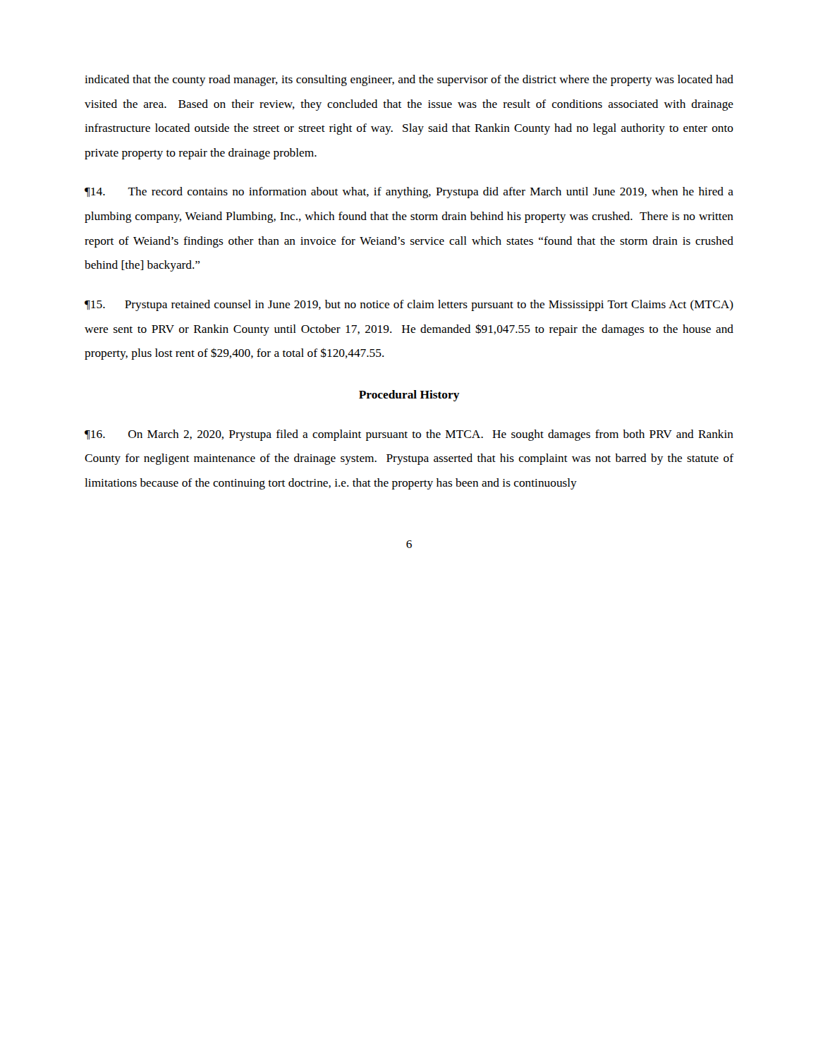indicated that the county road manager, its consulting engineer, and the supervisor of the district where the property was located had visited the area. Based on their review, they concluded that the issue was the result of conditions associated with drainage infrastructure located outside the street or street right of way. Slay said that Rankin County had no legal authority to enter onto private property to repair the drainage problem.
¶14. The record contains no information about what, if anything, Prystupa did after March until June 2019, when he hired a plumbing company, Weiand Plumbing, Inc., which found that the storm drain behind his property was crushed. There is no written report of Weiand’s findings other than an invoice for Weiand’s service call which states “found that the storm drain is crushed behind [the] backyard.”
¶15. Prystupa retained counsel in June 2019, but no notice of claim letters pursuant to the Mississippi Tort Claims Act (MTCA) were sent to PRV or Rankin County until October 17, 2019. He demanded $91,047.55 to repair the damages to the house and property, plus lost rent of $29,400, for a total of $120,447.55.
Procedural History
¶16. On March 2, 2020, Prystupa filed a complaint pursuant to the MTCA. He sought damages from both PRV and Rankin County for negligent maintenance of the drainage system. Prystupa asserted that his complaint was not barred by the statute of limitations because of the continuing tort doctrine, i.e. that the property has been and is continuously
6